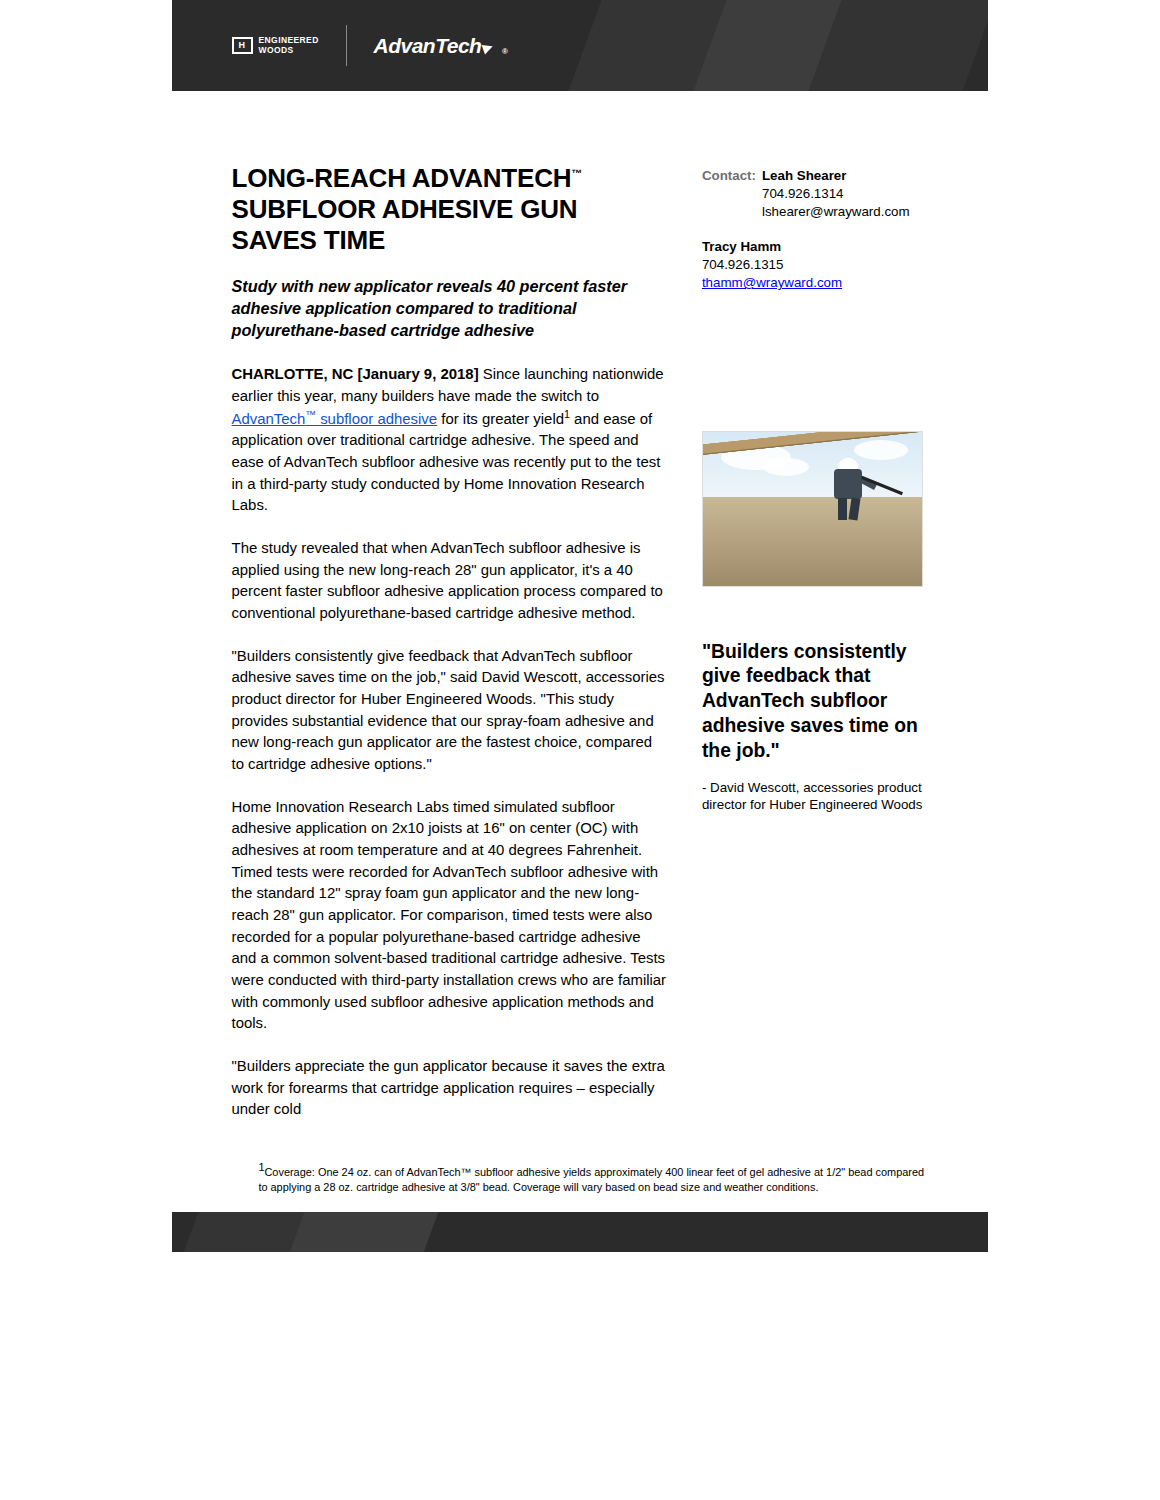H
Engineered
Woods
AdvanTech®
LONG-REACH ADVANTECH™ SUBFLOOR ADHESIVE GUN SAVES TIME
Study with new applicator reveals 40 percent faster adhesive application compared to traditional polyurethane-based cartridge adhesive
CHARLOTTE, NC [January 9, 2018] Since launching nationwide earlier this year, many builders have made the switch to AdvanTech™ subfloor adhesive for its greater yield1 and ease of application over traditional cartridge adhesive. The speed and ease of AdvanTech subfloor adhesive was recently put to the test in a third-party study conducted by Home Innovation Research Labs.
The study revealed that when AdvanTech subfloor adhesive is applied using the new long-reach 28" gun applicator, it's a 40 percent faster subfloor adhesive application process compared to conventional polyurethane-based cartridge adhesive method.
"Builders consistently give feedback that AdvanTech subfloor adhesive saves time on the job," said David Wescott, accessories product director for Huber Engineered Woods. "This study provides substantial evidence that our spray-foam adhesive and new long-reach gun applicator are the fastest choice, compared to cartridge adhesive options."
Home Innovation Research Labs timed simulated subfloor adhesive application on 2x10 joists at 16" on center (OC) with adhesives at room temperature and at 40 degrees Fahrenheit. Timed tests were recorded for AdvanTech subfloor adhesive with the standard 12" spray foam gun applicator and the new long-reach 28" gun applicator. For comparison, timed tests were also recorded for a popular polyurethane-based cartridge adhesive and a common solvent-based traditional cartridge adhesive. Tests were conducted with third-party installation crews who are familiar with commonly used subfloor adhesive application methods and tools.
"Builders appreciate the gun applicator because it saves the extra work for forearms that cartridge application requires – especially under cold
Contact:
Leah Shearer
704.926.1314
lshearer@wrayward.com
Tracy Hamm
704.926.1315
thamm@wrayward.com
"Builders consistently give feedback that AdvanTech subfloor adhesive saves time on the job."
- David Wescott, accessories product director for Huber Engineered Woods
1Coverage: One 24 oz. can of AdvanTech™ subfloor adhesive yields approximately 400 linear feet of gel adhesive at 1/2" bead compared to applying a 28 oz. cartridge adhesive at 3/8" bead. Coverage will vary based on bead size and weather conditions.